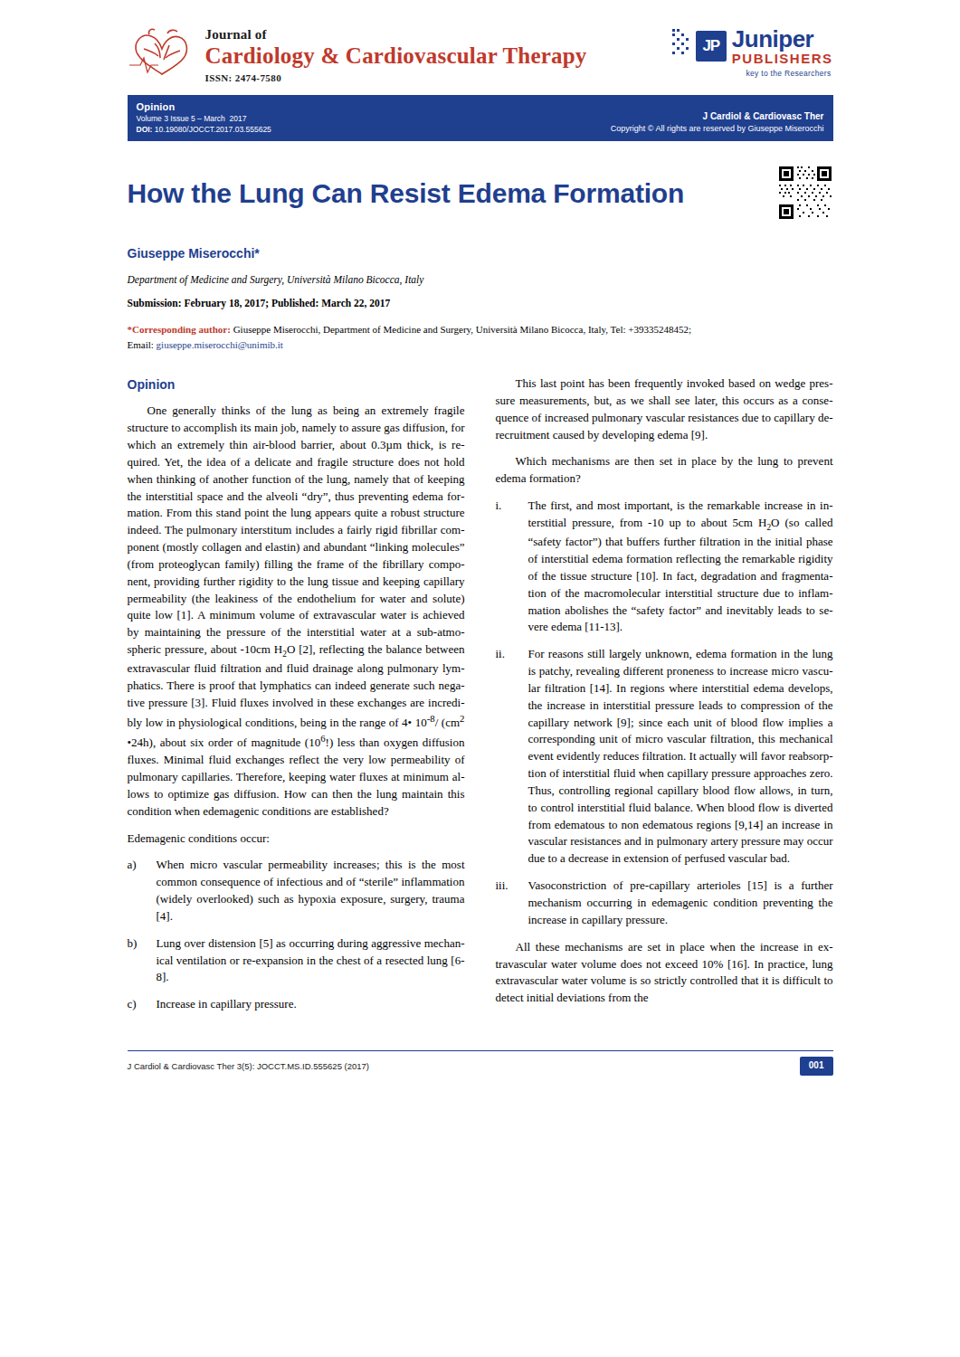Journal of
Cardiology & Cardiovascular Therapy
ISSN: 2474-7580
JP
Juniper
PUBLISHERS
key to the Researchers
Opinion
Volume 3 Issue 5 – March 2017
DOI: 10.19080/JOCCT.2017.03.555625
J Cardiol & Cardiovasc Ther
Copyright © All rights are reserved by Giuseppe Miserocchi
How the Lung Can Resist Edema Formation
Giuseppe Miserocchi*
Department of Medicine and Surgery, Università Milano Bicocca, Italy
Submission: February 18, 2017; Published: March 22, 2017
*Corresponding author: Giuseppe Miserocchi, Department of Medicine and Surgery, Università Milano Bicocca, Italy, Tel: +39335248452;
Email: giuseppe.miserocchi@unimib.it
Opinion
One generally thinks of the lung as being an extremely fragile structure to accomplish its main job, namely to assure gas diffusion, for which an extremely thin air-blood barrier, about 0.3µm thick, is required. Yet, the idea of a delicate and fragile structure does not hold when thinking of another function of the lung, namely that of keeping the interstitial space and the alveoli “dry”, thus preventing edema formation. From this stand point the lung appears quite a robust structure indeed. The pulmonary interstitum includes a fairly rigid fibrillar component (mostly collagen and elastin) and abundant “linking molecules” (from proteoglycan family) filling the frame of the fibrillary component, providing further rigidity to the lung tissue and keeping capillary permeability (the leakiness of the endothelium for water and solute) quite low [1]. A minimum volume of extravascular water is achieved by maintaining the pressure of the interstitial water at a sub-atmospheric pressure, about -10cm H2O [2], reflecting the balance between extravascular fluid filtration and fluid drainage along pulmonary lymphatics. There is proof that lymphatics can indeed generate such negative pressure [3]. Fluid fluxes involved in these exchanges are incredibly low in physiological conditions, being in the range of 4• 10-8/ (cm2 •24h), about six order of magnitude (106!) less than oxygen diffusion fluxes. Minimal fluid exchanges reflect the very low permeability of pulmonary capillaries. Therefore, keeping water fluxes at minimum allows to optimize gas diffusion. How can then the lung maintain this condition when edemagenic conditions are established?
Edemagenic conditions occur:
a)
When micro vascular permeability increases; this is the most common consequence of infectious and of “sterile” inflammation (widely overlooked) such as hypoxia exposure, surgery, trauma [4].
b)
Lung over distension [5] as occurring during aggressive mechanical ventilation or re-expansion in the chest of a resected lung [6-8].
c)
Increase in capillary pressure.
This last point has been frequently invoked based on wedge pressure measurements, but, as we shall see later, this occurs as a consequence of increased pulmonary vascular resistances due to capillary de-recruitment caused by developing edema [9].
Which mechanisms are then set in place by the lung to prevent edema formation?
i.
The first, and most important, is the remarkable increase in interstitial pressure, from -10 up to about 5cm H2O (so called “safety factor”) that buffers further filtration in the initial phase of interstitial edema formation reflecting the remarkable rigidity of the tissue structure [10]. In fact, degradation and fragmentation of the macromolecular interstitial structure due to inflammation abolishes the “safety factor” and inevitably leads to severe edema [11-13].
ii.
For reasons still largely unknown, edema formation in the lung is patchy, revealing different proneness to increase micro vascular filtration [14]. In regions where interstitial edema develops, the increase in interstitial pressure leads to compression of the capillary network [9]; since each unit of blood flow implies a corresponding unit of micro vascular filtration, this mechanical event evidently reduces filtration. It actually will favor reabsorption of interstitial fluid when capillary pressure approaches zero. Thus, controlling regional capillary blood flow allows, in turn, to control interstitial fluid balance. When blood flow is diverted from edematous to non edematous regions [9,14] an increase in vascular resistances and in pulmonary artery pressure may occur due to a decrease in extension of perfused vascular bad.
iii.
Vasoconstriction of pre-capillary arterioles [15] is a further mechanism occurring in edemagenic condition preventing the increase in capillary pressure.
All these mechanisms are set in place when the increase in extravascular water volume does not exceed 10% [16]. In practice, lung extravascular water volume is so strictly controlled that it is difficult to detect initial deviations from the
J Cardiol & Cardiovasc Ther 3(5): JOCCT.MS.ID.555625 (2017)
001